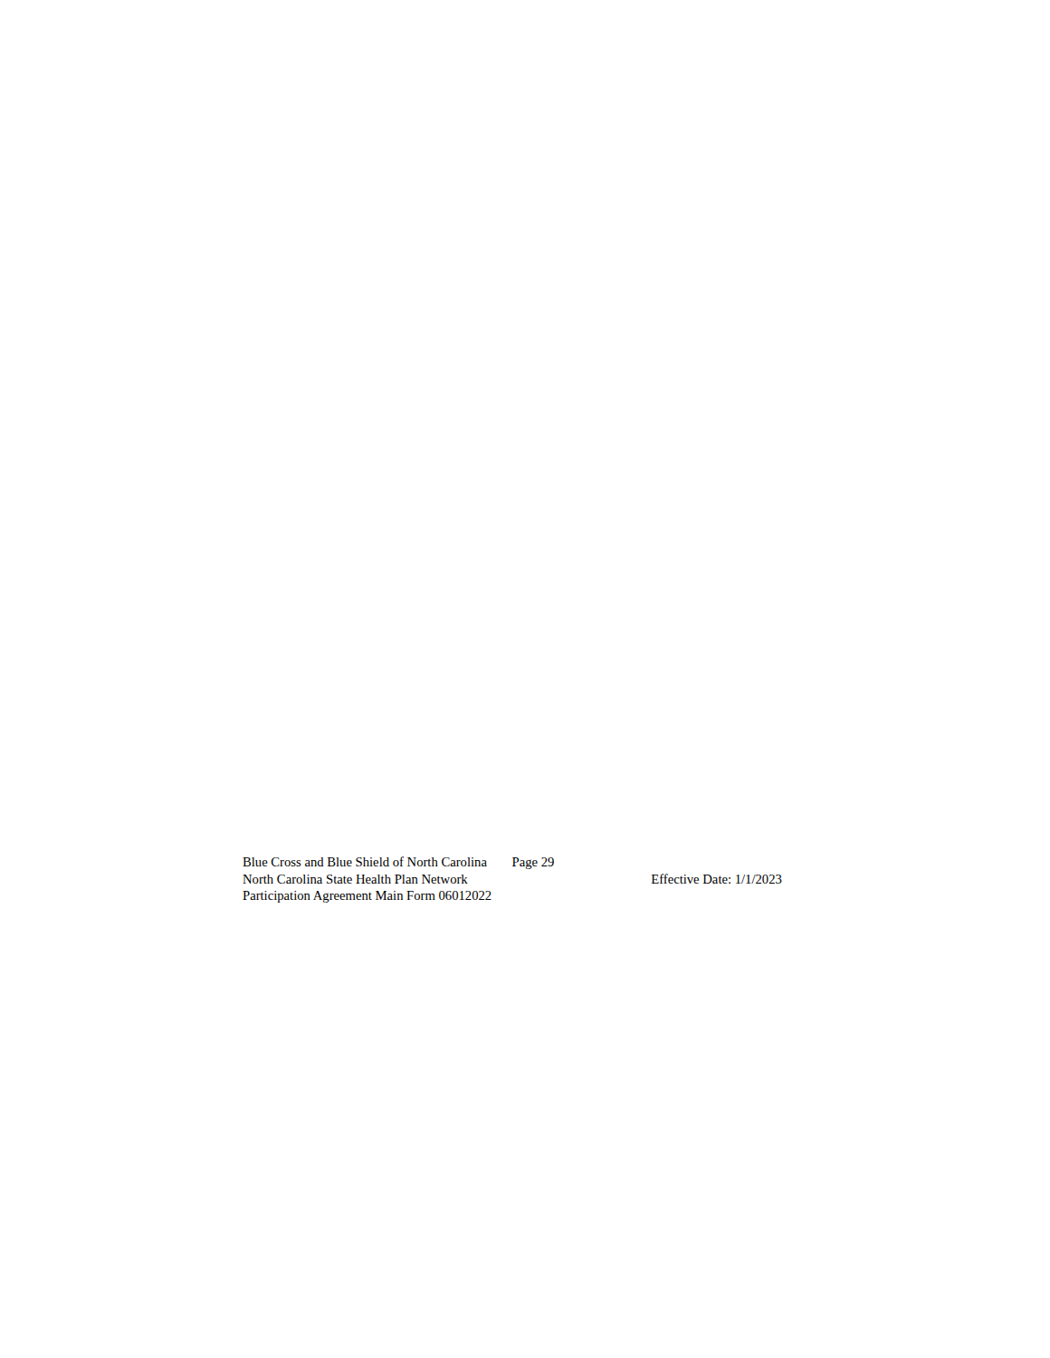Blue Cross and Blue Shield of North Carolina
Page 29
North Carolina State Health Plan Network
Effective Date: 1/1/2023
Participation Agreement Main Form 06012022